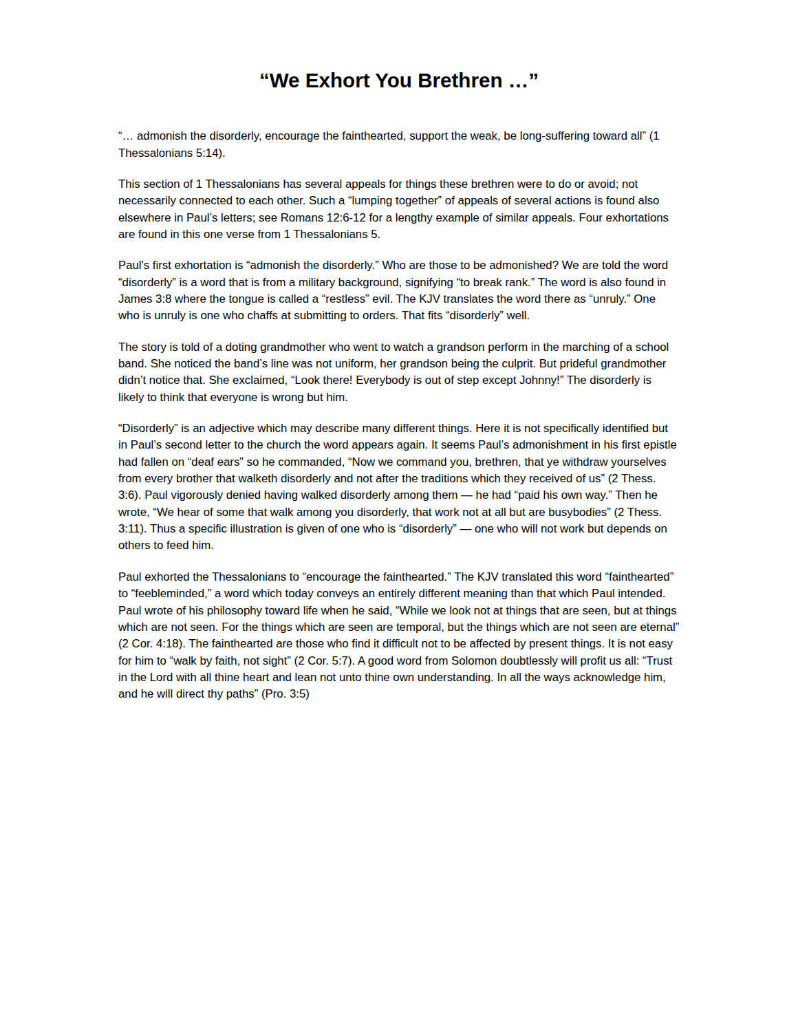“We Exhort You Brethren …”
“… admonish the disorderly, encourage the fainthearted, support the weak, be long-suffering toward all” (1 Thessalonians 5:14).
This section of 1 Thessalonians has several appeals for things these brethren were to do or avoid; not necessarily connected to each other. Such a “lumping together” of appeals of several actions is found also elsewhere in Paul’s letters; see Romans 12:6-12 for a lengthy example of similar appeals. Four exhortations are found in this one verse from 1 Thessalonians 5.
Paul's first exhortation is “admonish the disorderly.” Who are those to be admonished? We are told the word “disorderly” is a word that is from a military background, signifying “to break rank.” The word is also found in James 3:8 where the tongue is called a “restless” evil. The KJV translates the word there as “unruly.” One who is unruly is one who chaffs at submitting to orders. That fits “disorderly” well.
The story is told of a doting grandmother who went to watch a grandson perform in the marching of a school band. She noticed the band’s line was not uniform, her grandson being the culprit. But prideful grandmother didn’t notice that. She exclaimed, “Look there! Everybody is out of step except Johnny!” The disorderly is likely to think that everyone is wrong but him.
“Disorderly” is an adjective which may describe many different things. Here it is not specifically identified but in Paul’s second letter to the church the word appears again. It seems Paul’s admonishment in his first epistle had fallen on “deaf ears” so he commanded, “Now we command you, brethren, that ye withdraw yourselves from every brother that walketh disorderly and not after the traditions which they received of us” (2 Thess. 3:6). Paul vigorously denied having walked disorderly among them — he had “paid his own way.” Then he wrote, “We hear of some that walk among you disorderly, that work not at all but are busybodies” (2 Thess. 3:11). Thus a specific illustration is given of one who is “disorderly” — one who will not work but depends on others to feed him.
Paul exhorted the Thessalonians to “encourage the fainthearted.” The KJV translated this word “fainthearted” to “feebleminded,” a word which today conveys an entirely different meaning than that which Paul intended. Paul wrote of his philosophy toward life when he said, “While we look not at things that are seen, but at things which are not seen. For the things which are seen are temporal, but the things which are not seen are eternal” (2 Cor. 4:18). The fainthearted are those who find it difficult not to be affected by present things. It is not easy for him to “walk by faith, not sight” (2 Cor. 5:7). A good word from Solomon doubtlessly will profit us all: “Trust in the Lord with all thine heart and lean not unto thine own understanding. In all the ways acknowledge him, and he will direct thy paths” (Pro. 3:5)